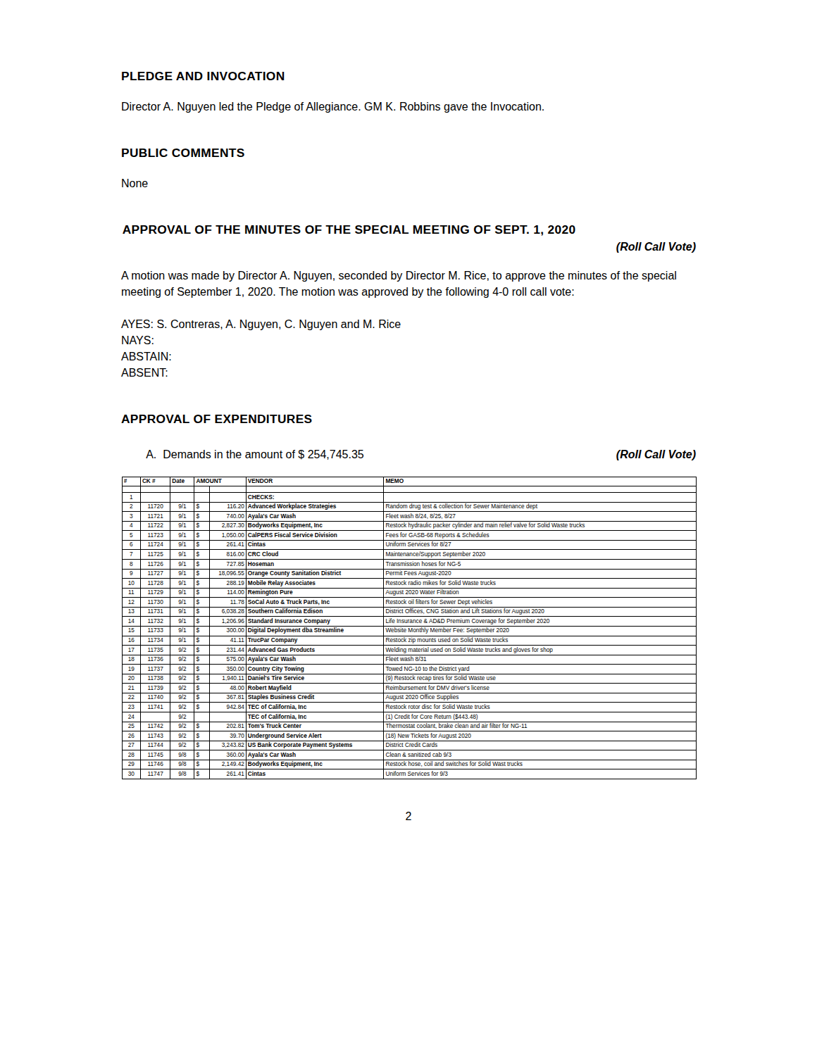PLEDGE AND INVOCATION
Director A. Nguyen led the Pledge of Allegiance. GM K. Robbins gave the Invocation.
PUBLIC COMMENTS
None
APPROVAL OF THE MINUTES OF THE SPECIAL MEETING OF SEPT. 1, 2020
(Roll Call Vote)
A motion was made by Director A. Nguyen, seconded by Director M. Rice, to approve the minutes of the special meeting of September 1, 2020. The motion was approved by the following 4-0 roll call vote:
AYES: S. Contreras, A. Nguyen, C. Nguyen and M. Rice
NAYS:
ABSTAIN:
ABSENT:
APPROVAL OF EXPENDITURES
A. Demands in the amount of $ 254,745.35 (Roll Call Vote)
| # | CK # | Date | AMOUNT | VENDOR | MEMO |
| --- | --- | --- | --- | --- | --- |
| 1 | | | | | CHECKS: | |
| 2 | 11720 | 9/1 | $ | 116.20 | Advanced Workplace Strategies | Random drug test & collection for Sewer Maintenance dept |
| 3 | 11721 | 9/1 | $ | 740.00 | Ayala's Car Wash | Fleet wash 8/24, 8/25, 8/27 |
| 4 | 11722 | 9/1 | $ | 2,827.30 | Bodyworks Equipment, Inc | Restock hydraulic packer cylinder and main relief valve for Solid Waste trucks |
| 5 | 11723 | 9/1 | $ | 1,050.00 | CalPERS Fiscal Service Division | Fees for GASB-68 Reports & Schedules |
| 6 | 11724 | 9/1 | $ | 261.41 | Cintas | Uniform Services for 8/27 |
| 7 | 11725 | 9/1 | $ | 816.00 | CRC Cloud | Maintenance/Support September 2020 |
| 8 | 11726 | 9/1 | $ | 727.85 | Hoseman | Transmission hoses for NG-5 |
| 9 | 11727 | 9/1 | $ | 18,096.55 | Orange County Sanitation District | Permit Fees August-2020 |
| 10 | 11728 | 9/1 | $ | 288.19 | Mobile Relay Associates | Restock radio mikes for Solid Waste trucks |
| 11 | 11729 | 9/1 | $ | 114.00 | Remington Pure | August 2020 Water Filtration |
| 12 | 11730 | 9/1 | $ | 11.78 | SoCal Auto & Truck Parts, Inc | Restock oil filters for Sewer Dept vehicles |
| 13 | 11731 | 9/1 | $ | 6,038.28 | Southern California Edison | District Offices, CNG Station and Lift Stations for August 2020 |
| 14 | 11732 | 9/1 | $ | 1,206.96 | Standard Insurance Company | Life Insurance & AD&D Premium Coverage for September 2020 |
| 15 | 11733 | 9/1 | $ | 300.00 | Digital Deployment dba Streamline | Website Monthly Member Fee: September 2020 |
| 16 | 11734 | 9/1 | $ | 41.11 | TrucPar Company | Restock zip mounts used on Solid Waste trucks |
| 17 | 11735 | 9/2 | $ | 231.44 | Advanced Gas Products | Welding material used on Solid Waste trucks and gloves for shop |
| 18 | 11736 | 9/2 | $ | 575.00 | Ayala's Car Wash | Fleet wash 8/31 |
| 19 | 11737 | 9/2 | $ | 350.00 | Country City Towing | Towed NG-10 to the District yard |
| 20 | 11738 | 9/2 | $ | 1,940.11 | Daniel's Tire Service | (9) Restock recap tires for Solid Waste use |
| 21 | 11739 | 9/2 | $ | 48.00 | Robert Mayfield | Reimbursement for DMV driver's license |
| 22 | 11740 | 9/2 | $ | 367.81 | Staples Business Credit | August 2020 Office Supplies |
| 23 | 11741 | 9/2 | $ | 942.84 | TEC of California, Inc | Restock rotor disc for Solid Waste trucks |
| 24 | | 9/2 | | | TEC of California, Inc | (1) Credit for Core Return ($443.48) |
| 25 | 11742 | 9/2 | $ | 202.81 | Tom's Truck Center | Thermostat coolant, brake clean and air filter for NG-11 |
| 26 | 11743 | 9/2 | $ | 39.70 | Underground Service Alert | (18) New Tickets for August 2020 |
| 27 | 11744 | 9/2 | $ | 3,243.82 | US Bank Corporate Payment Systems | District Credit Cards |
| 28 | 11745 | 9/8 | $ | 360.00 | Ayala's Car Wash | Clean & sanitized cab 9/3 |
| 29 | 11746 | 9/8 | $ | 2,149.42 | Bodyworks Equipment, Inc | Restock hose, coil and switches for Solid Wast trucks |
| 30 | 11747 | 9/8 | $ | 261.41 | Cintas | Uniform Services for 9/3 |
2